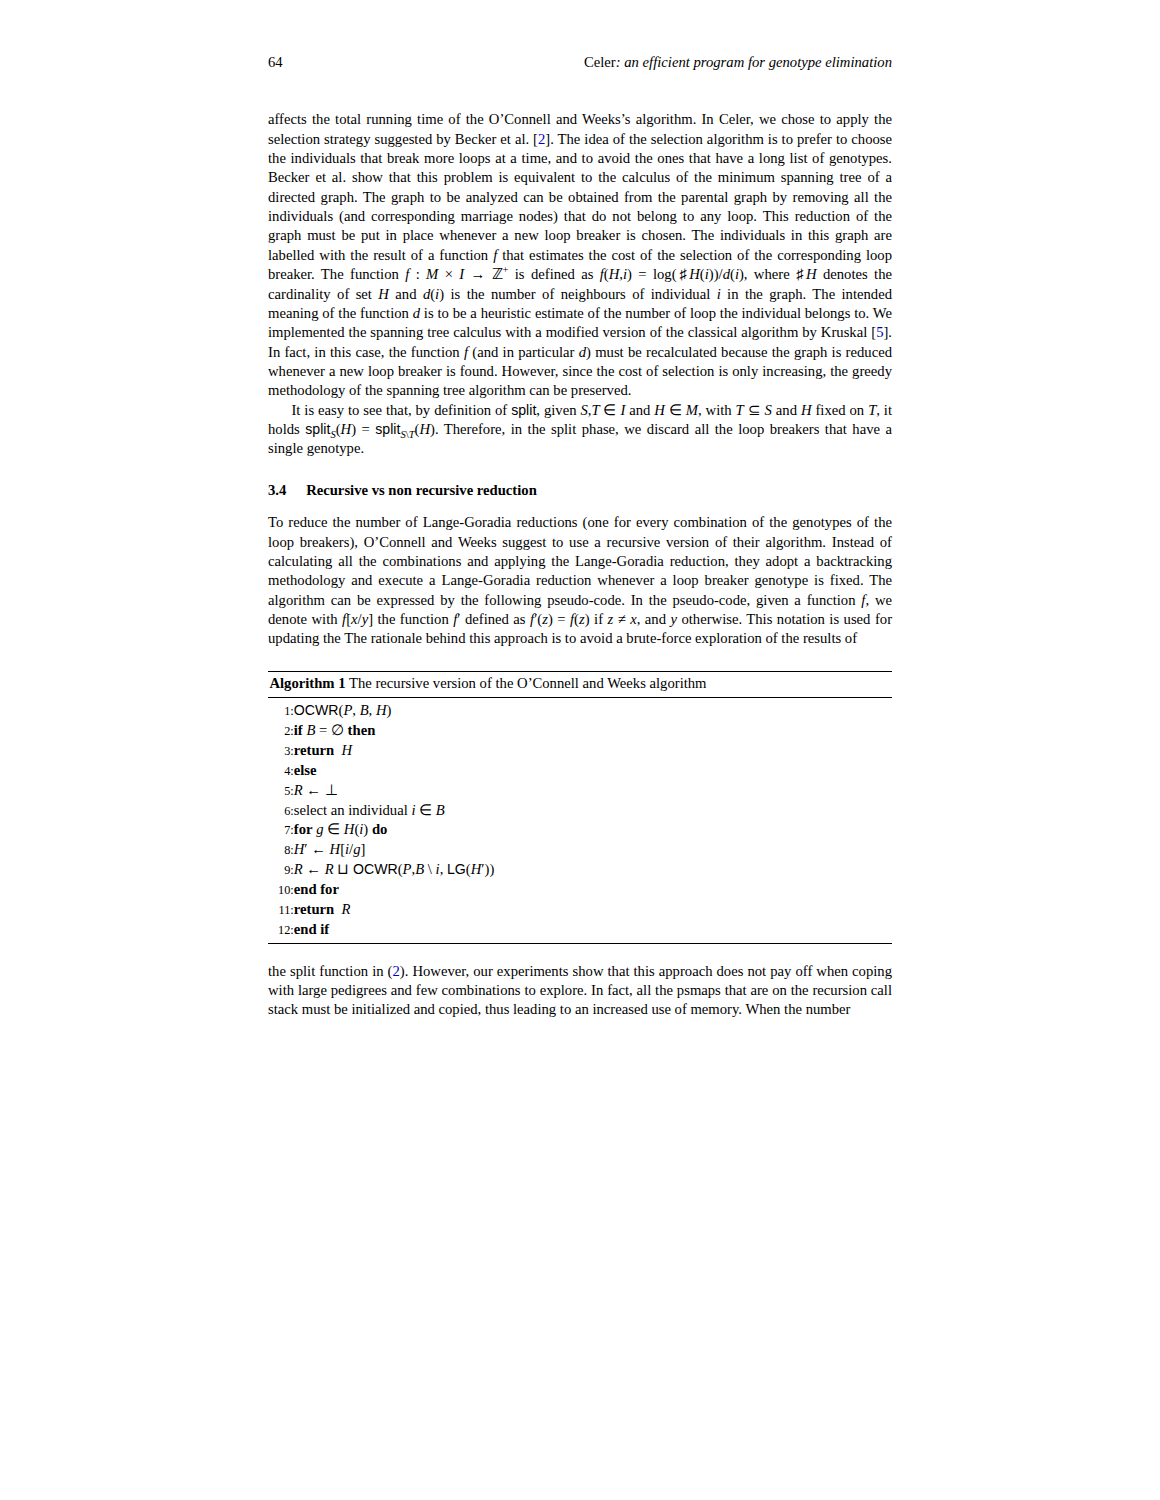64 Celer: an efficient program for genotype elimination
affects the total running time of the O’Connell and Weeks’s algorithm. In Celer, we chose to apply the selection strategy suggested by Becker et al. [2]. The idea of the selection algorithm is to prefer to choose the individuals that break more loops at a time, and to avoid the ones that have a long list of genotypes. Becker et al. show that this problem is equivalent to the calculus of the minimum spanning tree of a directed graph. The graph to be analyzed can be obtained from the parental graph by removing all the individuals (and corresponding marriage nodes) that do not belong to any loop. This reduction of the graph must be put in place whenever a new loop breaker is chosen. The individuals in this graph are labelled with the result of a function f that estimates the cost of the selection of the corresponding loop breaker. The function f : M × I → ℤ+ is defined as f(H,i) = log(♯H(i))/d(i), where ♯H denotes the cardinality of set H and d(i) is the number of neighbours of individual i in the graph. The intended meaning of the function d is to be a heuristic estimate of the number of loop the individual belongs to. We implemented the spanning tree calculus with a modified version of the classical algorithm by Kruskal [5]. In fact, in this case, the function f (and in particular d) must be recalculated because the graph is reduced whenever a new loop breaker is found. However, since the cost of selection is only increasing, the greedy methodology of the spanning tree algorithm can be preserved.
It is easy to see that, by definition of split, given S,T ∈ I and H ∈ M, with T ⊆ S and H fixed on T, it holds splitS(H) = splitS\T(H). Therefore, in the split phase, we discard all the loop breakers that have a single genotype.
3.4 Recursive vs non recursive reduction
To reduce the number of Lange-Goradia reductions (one for every combination of the genotypes of the loop breakers), O’Connell and Weeks suggest to use a recursive version of their algorithm. Instead of calculating all the combinations and applying the Lange-Goradia reduction, they adopt a backtracking methodology and execute a Lange-Goradia reduction whenever a loop breaker genotype is fixed. The algorithm can be expressed by the following pseudo-code. In the pseudo-code, given a function f, we denote with f[x/y] the function f′ defined as f′(z) = f(z) if z ≠ x, and y otherwise. This notation is used for updating the The rationale behind this approach is to avoid a brute-force exploration of the results of
Algorithm 1 The recursive version of the O’Connell and Weeks algorithm
| 1: | OCWR ( P , B , H ) |
| 2: | if B = ∅ then |
| 3: | return H |
| 4: | else |
| 5: | R ← ⊥ |
| 6: | select an individual i ∈ B |
| 7: | for g ∈ H ( i ) do |
| 8: | H ′ ← H [ i / g ] |
| 9: | R ← R ⊔ OCWR ( P , B \ i , LG ( H ′)) |
| 10: | end for |
| 11: | return R |
| 12: | end if |
the split function in (2). However, our experiments show that this approach does not pay off when coping with large pedigrees and few combinations to explore. In fact, all the psmaps that are on the recursion call stack must be initialized and copied, thus leading to an increased use of memory. When the number